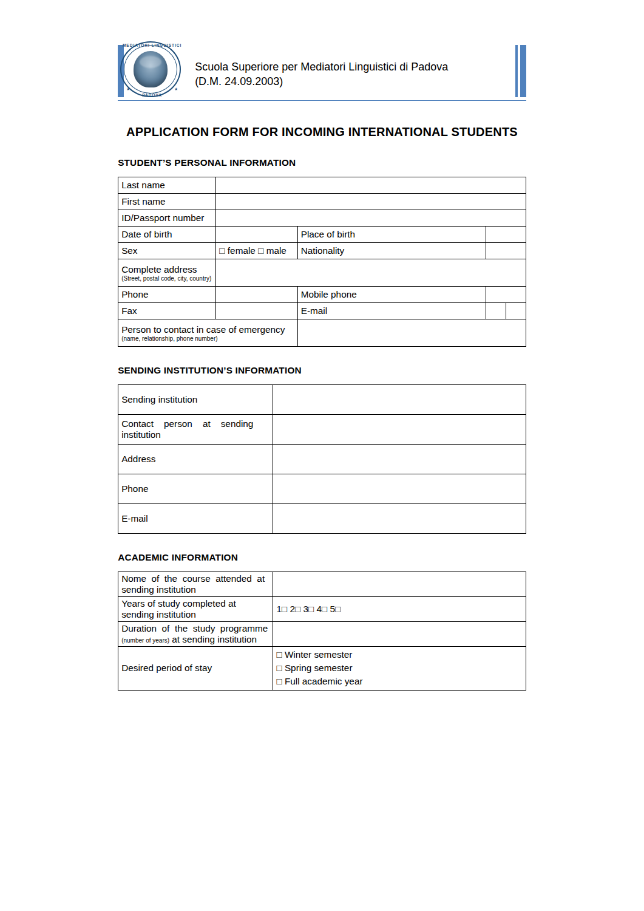MEDIATORI LINGUISTICI
★
★
PADOVA
Scuola Superiore per Mediatori Linguistici di Padova (D.M. 24.09.2003)
APPLICATION FORM FOR INCOMING INTERNATIONAL STUDENTS
STUDENT’S PERSONAL INFORMATION
| Last name | |
| First name | |
| ID/Passport number | |
| Date of birth | | Place of birth | |
| Sex | □ female □ male | Nationality | |
| Complete address (Street, postal code, city, country) | |
| Phone | | Mobile phone | |
| Fax | | E-mail | | |
| Person to contact in case of emergency (name, relationship, phone number) | |
SENDING INSTITUTION’S INFORMATION
| Sending institution | |
| Contact person at sending institution | |
| Address | |
| Phone | |
| E-mail | |
ACADEMIC INFORMATION
| Nome of the course attended at sending institution | |
| Years of study completed at sending institution | 1□ 2□ 3□ 4□ 5□ |
| Duration of the study programme (number of years) at sending institution | |
| Desired period of stay | □ Winter semester □ Spring semester □ Full academic year |